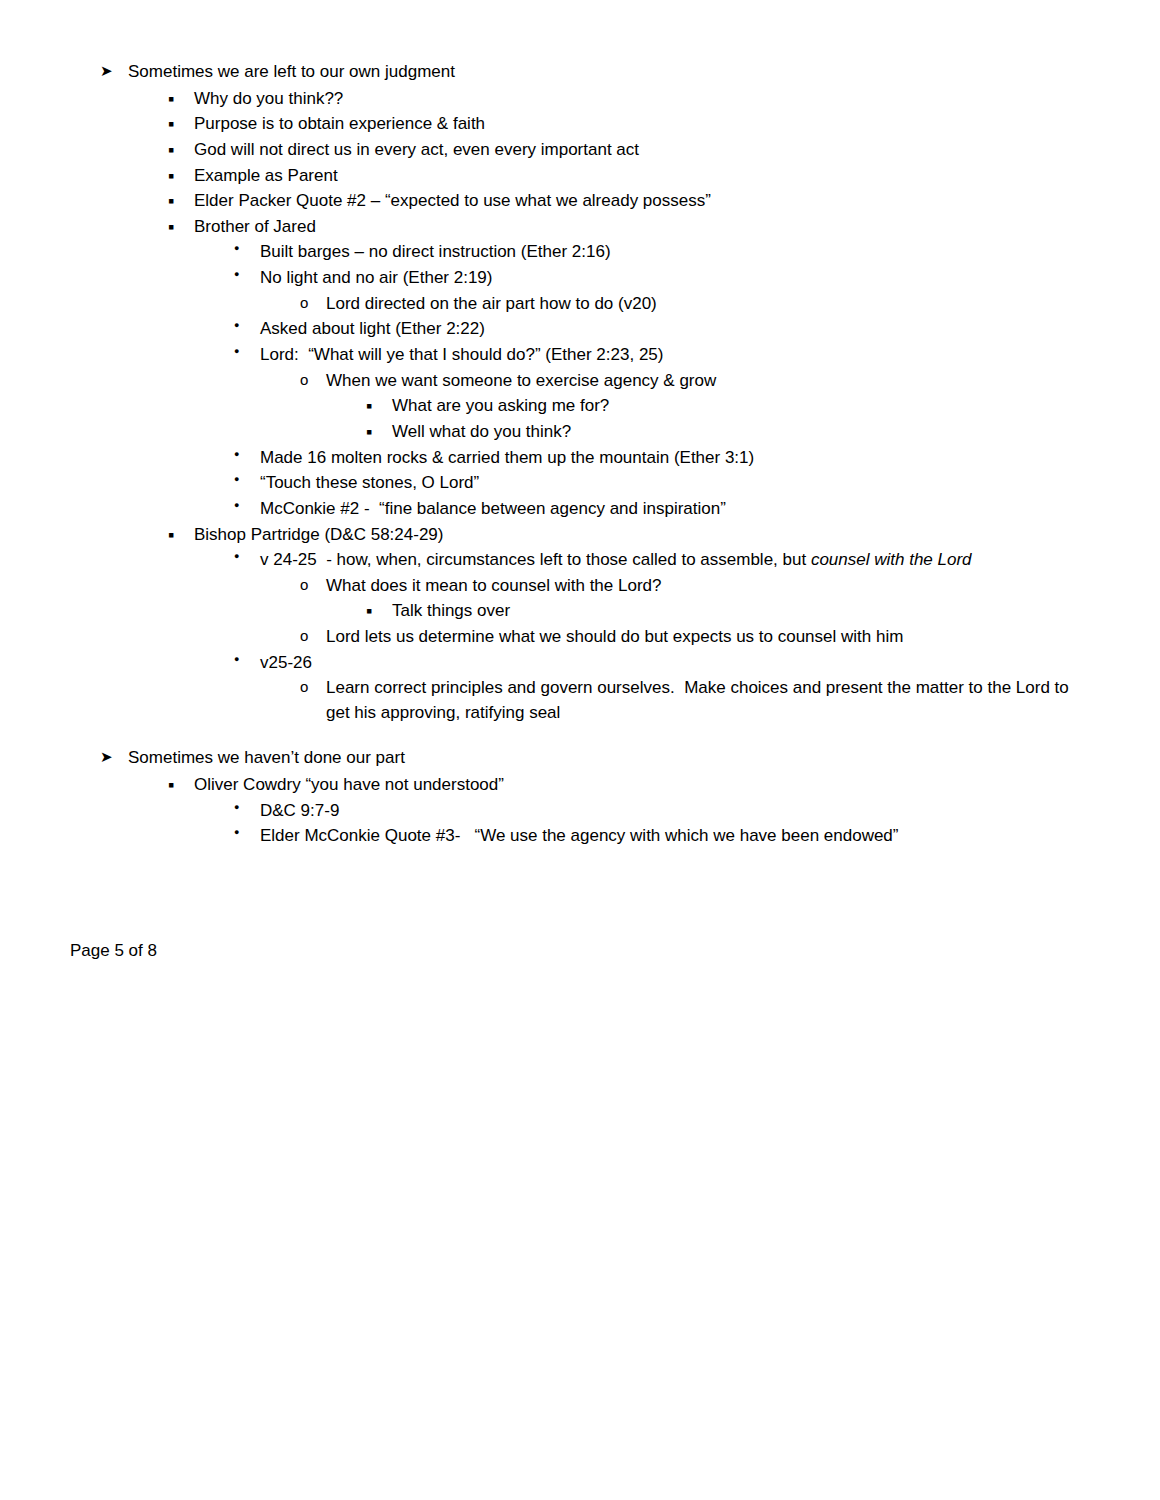Sometimes we are left to our own judgment
Why do you think??
Purpose is to obtain experience & faith
God will not direct us in every act, even every important act
Example as Parent
Elder Packer Quote #2 – “expected to use what we already possess”
Brother of Jared
Built barges – no direct instruction (Ether 2:16)
No light and no air (Ether 2:19)
Lord directed on the air part how to do (v20)
Asked about light (Ether 2:22)
Lord: “What will ye that I should do?” (Ether 2:23, 25)
When we want someone to exercise agency & grow
What are you asking me for?
Well what do you think?
Made 16 molten rocks & carried them up the mountain (Ether 3:1)
“Touch these stones, O Lord”
McConkie #2 - “fine balance between agency and inspiration”
Bishop Partridge (D&C 58:24-29)
v 24-25 - how, when, circumstances left to those called to assemble, but counsel with the Lord
What does it mean to counsel with the Lord?
Talk things over
Lord lets us determine what we should do but expects us to counsel with him
v25-26
Learn correct principles and govern ourselves. Make choices and present the matter to the Lord to get his approving, ratifying seal
Sometimes we haven’t done our part
Oliver Cowdry “you have not understood”
D&C 9:7-9
Elder McConkie Quote #3- “We use the agency with which we have been endowed”
Page 5 of 8